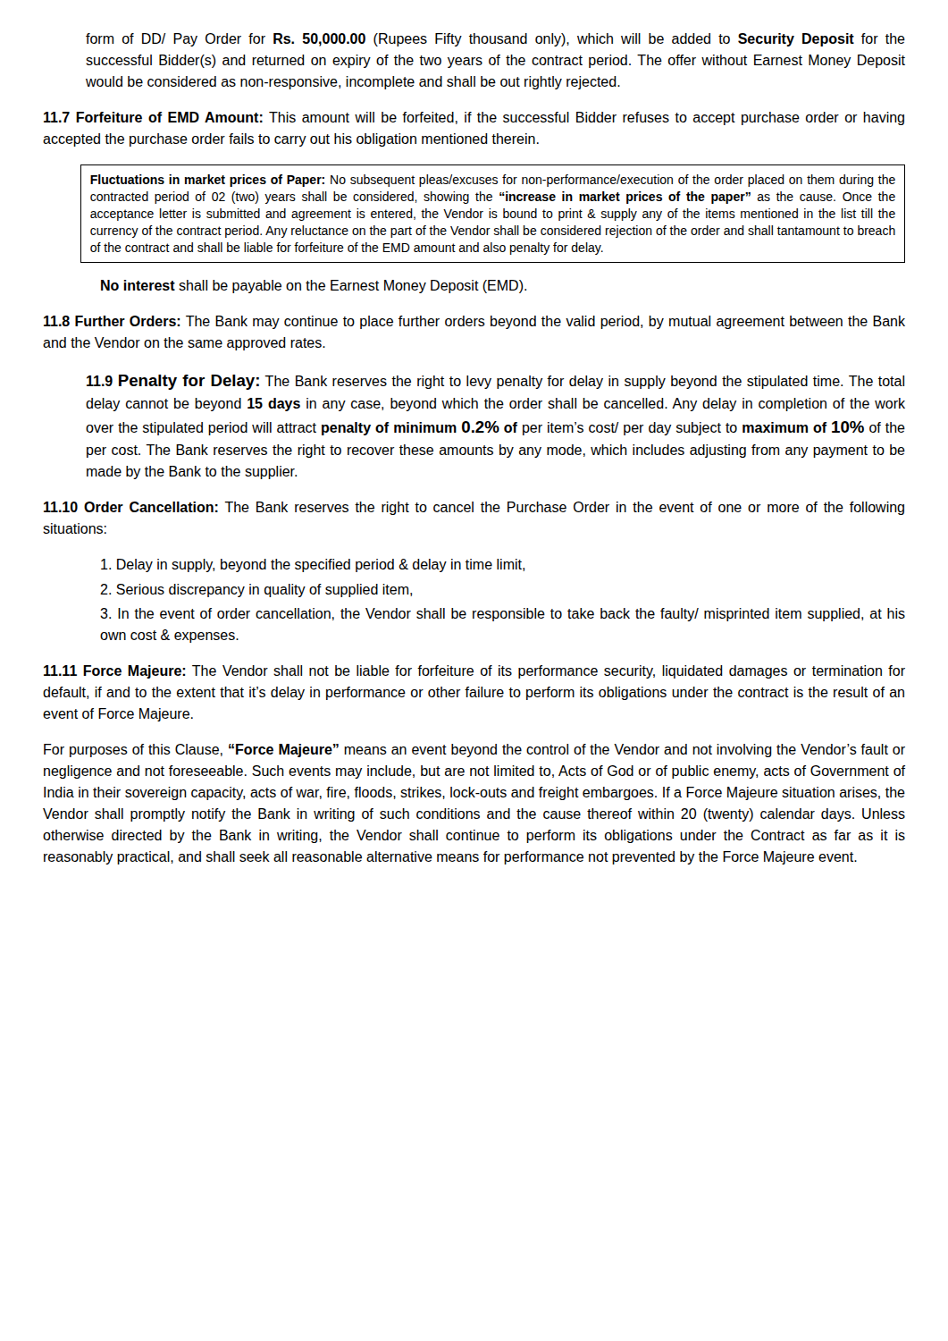form of DD/ Pay Order for Rs. 50,000.00 (Rupees Fifty thousand only), which will be added to Security Deposit for the successful Bidder(s) and returned on expiry of the two years of the contract period. The offer without Earnest Money Deposit would be considered as non-responsive, incomplete and shall be out rightly rejected.
11.7 Forfeiture of EMD Amount: This amount will be forfeited, if the successful Bidder refuses to accept purchase order or having accepted the purchase order fails to carry out his obligation mentioned therein.
Fluctuations in market prices of Paper: No subsequent pleas/excuses for non-performance/execution of the order placed on them during the contracted period of 02 (two) years shall be considered, showing the “increase in market prices of the paper” as the cause. Once the acceptance letter is submitted and agreement is entered, the Vendor is bound to print & supply any of the items mentioned in the list till the currency of the contract period. Any reluctance on the part of the Vendor shall be considered rejection of the order and shall tantamount to breach of the contract and shall be liable for forfeiture of the EMD amount and also penalty for delay.
No interest shall be payable on the Earnest Money Deposit (EMD).
11.8 Further Orders: The Bank may continue to place further orders beyond the valid period, by mutual agreement between the Bank and the Vendor on the same approved rates.
11.9 Penalty for Delay: The Bank reserves the right to levy penalty for delay in supply beyond the stipulated time. The total delay cannot be beyond 15 days in any case, beyond which the order shall be cancelled. Any delay in completion of the work over the stipulated period will attract penalty of minimum 0.2% of per item’s cost/ per day subject to maximum of 10% of the per cost. The Bank reserves the right to recover these amounts by any mode, which includes adjusting from any payment to be made by the Bank to the supplier.
11.10 Order Cancellation: The Bank reserves the right to cancel the Purchase Order in the event of one or more of the following situations:
1. Delay in supply, beyond the specified period & delay in time limit,
2. Serious discrepancy in quality of supplied item,
3. In the event of order cancellation, the Vendor shall be responsible to take back the faulty/ misprinted item supplied, at his own cost & expenses.
11.11 Force Majeure: The Vendor shall not be liable for forfeiture of its performance security, liquidated damages or termination for default, if and to the extent that it’s delay in performance or other failure to perform its obligations under the contract is the result of an event of Force Majeure.
For purposes of this Clause, “Force Majeure” means an event beyond the control of the Vendor and not involving the Vendor’s fault or negligence and not foreseeable. Such events may include, but are not limited to, Acts of God or of public enemy, acts of Government of India in their sovereign capacity, acts of war, fire, floods, strikes, lock-outs and freight embargoes. If a Force Majeure situation arises, the Vendor shall promptly notify the Bank in writing of such conditions and the cause thereof within 20 (twenty) calendar days. Unless otherwise directed by the Bank in writing, the Vendor shall continue to perform its obligations under the Contract as far as it is reasonably practical, and shall seek all reasonable alternative means for performance not prevented by the Force Majeure event.